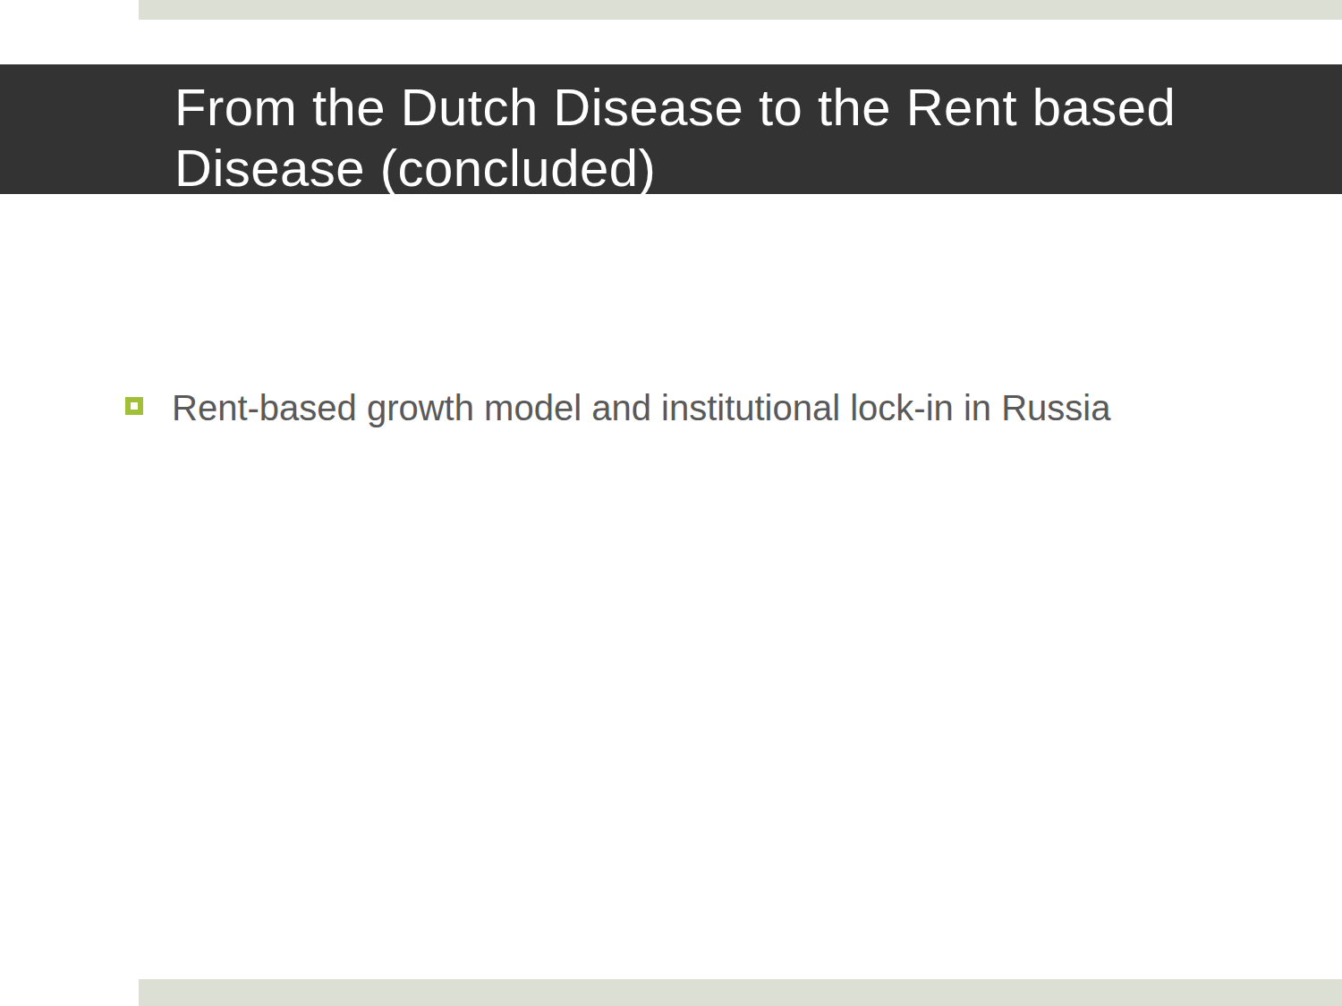From the Dutch Disease to the Rent based Disease (concluded)
Rent-based growth model and institutional lock-in in Russia